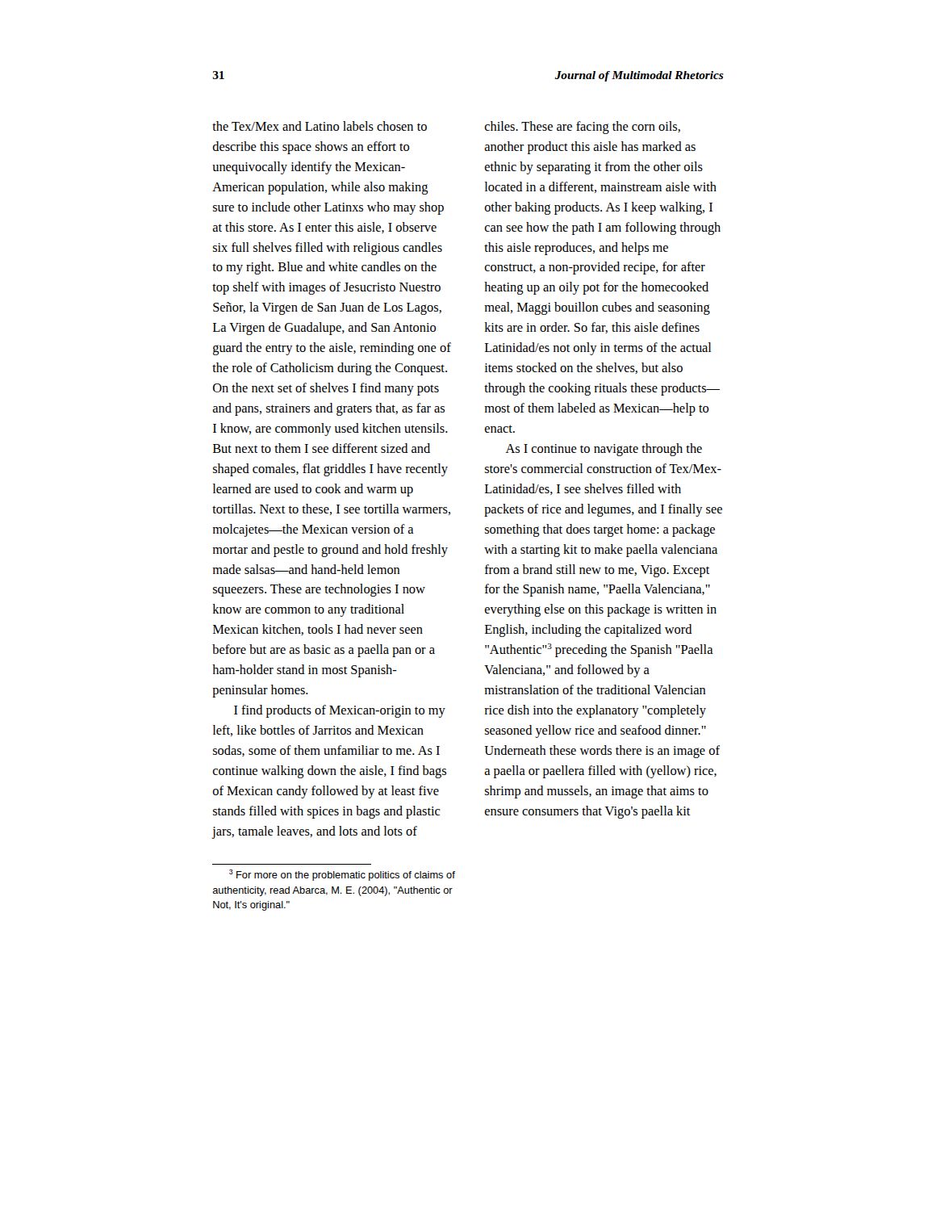31 Journal of Multimodal Rhetorics
the Tex/Mex and Latino labels chosen to describe this space shows an effort to unequivocally identify the Mexican-American population, while also making sure to include other Latinxs who may shop at this store. As I enter this aisle, I observe six full shelves filled with religious candles to my right. Blue and white candles on the top shelf with images of Jesucristo Nuestro Señor, la Virgen de San Juan de Los Lagos, La Virgen de Guadalupe, and San Antonio guard the entry to the aisle, reminding one of the role of Catholicism during the Conquest. On the next set of shelves I find many pots and pans, strainers and graters that, as far as I know, are commonly used kitchen utensils. But next to them I see different sized and shaped comales, flat griddles I have recently learned are used to cook and warm up tortillas. Next to these, I see tortilla warmers, molcajetes—the Mexican version of a mortar and pestle to ground and hold freshly made salsas—and hand-held lemon squeezers. These are technologies I now know are common to any traditional Mexican kitchen, tools I had never seen before but are as basic as a paella pan or a ham-holder stand in most Spanish-peninsular homes.
I find products of Mexican-origin to my left, like bottles of Jarritos and Mexican sodas, some of them unfamiliar to me. As I continue walking down the aisle, I find bags of Mexican candy followed by at least five stands filled with spices in bags and plastic jars, tamale leaves, and lots and lots of chiles. These are facing the corn oils, another product this aisle has marked as ethnic by separating it from the other oils located in a different, mainstream aisle with other baking products. As I keep walking, I can see how the path I am following through this aisle reproduces, and helps me construct, a non-provided recipe, for after heating up an oily pot for the homecooked meal, Maggi bouillon cubes and seasoning kits are in order. So far, this aisle defines Latinidad/es not only in terms of the actual items stocked on the shelves, but also through the cooking rituals these products—most of them labeled as Mexican—help to enact.
As I continue to navigate through the store's commercial construction of Tex/Mex-Latinidad/es, I see shelves filled with packets of rice and legumes, and I finally see something that does target home: a package with a starting kit to make paella valenciana from a brand still new to me, Vigo. Except for the Spanish name, "Paella Valenciana," everything else on this package is written in English, including the capitalized word "Authentic"3 preceding the Spanish "Paella Valenciana," and followed by a mistranslation of the traditional Valencian rice dish into the explanatory "completely seasoned yellow rice and seafood dinner." Underneath these words there is an image of a paella or paellera filled with (yellow) rice, shrimp and mussels, an image that aims to ensure consumers that Vigo's paella kit
3 For more on the problematic politics of claims of authenticity, read Abarca, M. E. (2004), "Authentic or Not, It's original."